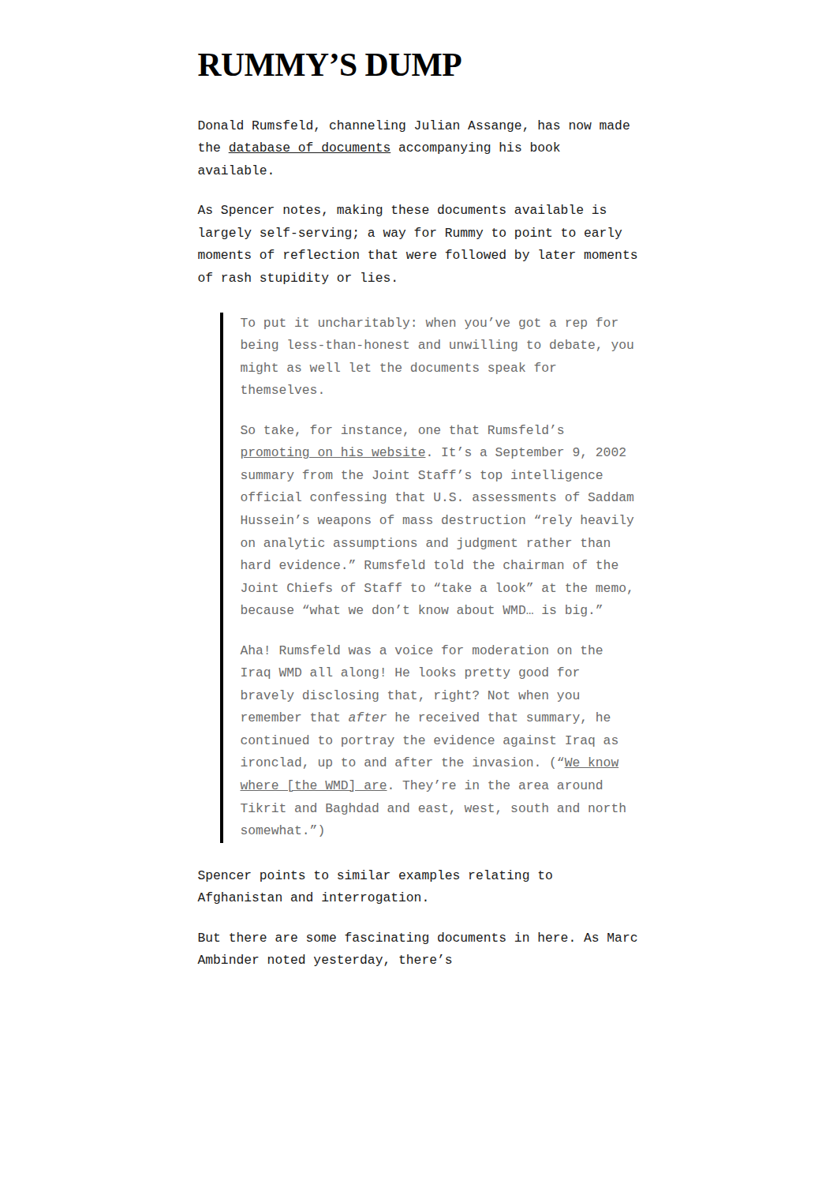RUMMY’S DUMP
Donald Rumsfeld, channeling Julian Assange, has now made the database of documents accompanying his book available.
As Spencer notes, making these documents available is largely self-serving; a way for Rummy to point to early moments of reflection that were followed by later moments of rash stupidity or lies.
To put it uncharitably: when you’ve got a rep for being less-than-honest and unwilling to debate, you might as well let the documents speak for themselves.
So take, for instance, one that Rumsfeld’s promoting on his website. It’s a September 9, 2002 summary from the Joint Staff’s top intelligence official confessing that U.S. assessments of Saddam Hussein’s weapons of mass destruction “rely heavily on analytic assumptions and judgment rather than hard evidence.” Rumsfeld told the chairman of the Joint Chiefs of Staff to “take a look” at the memo, because “what we don’t know about WMD… is big.”
Aha! Rumsfeld was a voice for moderation on the Iraq WMD all along! He looks pretty good for bravely disclosing that, right? Not when you remember that after he received that summary, he continued to portray the evidence against Iraq as ironclad, up to and after the invasion. (“We know where [the WMD] are. They’re in the area around Tikrit and Baghdad and east, west, south and north somewhat.”)
Spencer points to similar examples relating to Afghanistan and interrogation.
But there are some fascinating documents in here. As Marc Ambinder noted yesterday, there’s